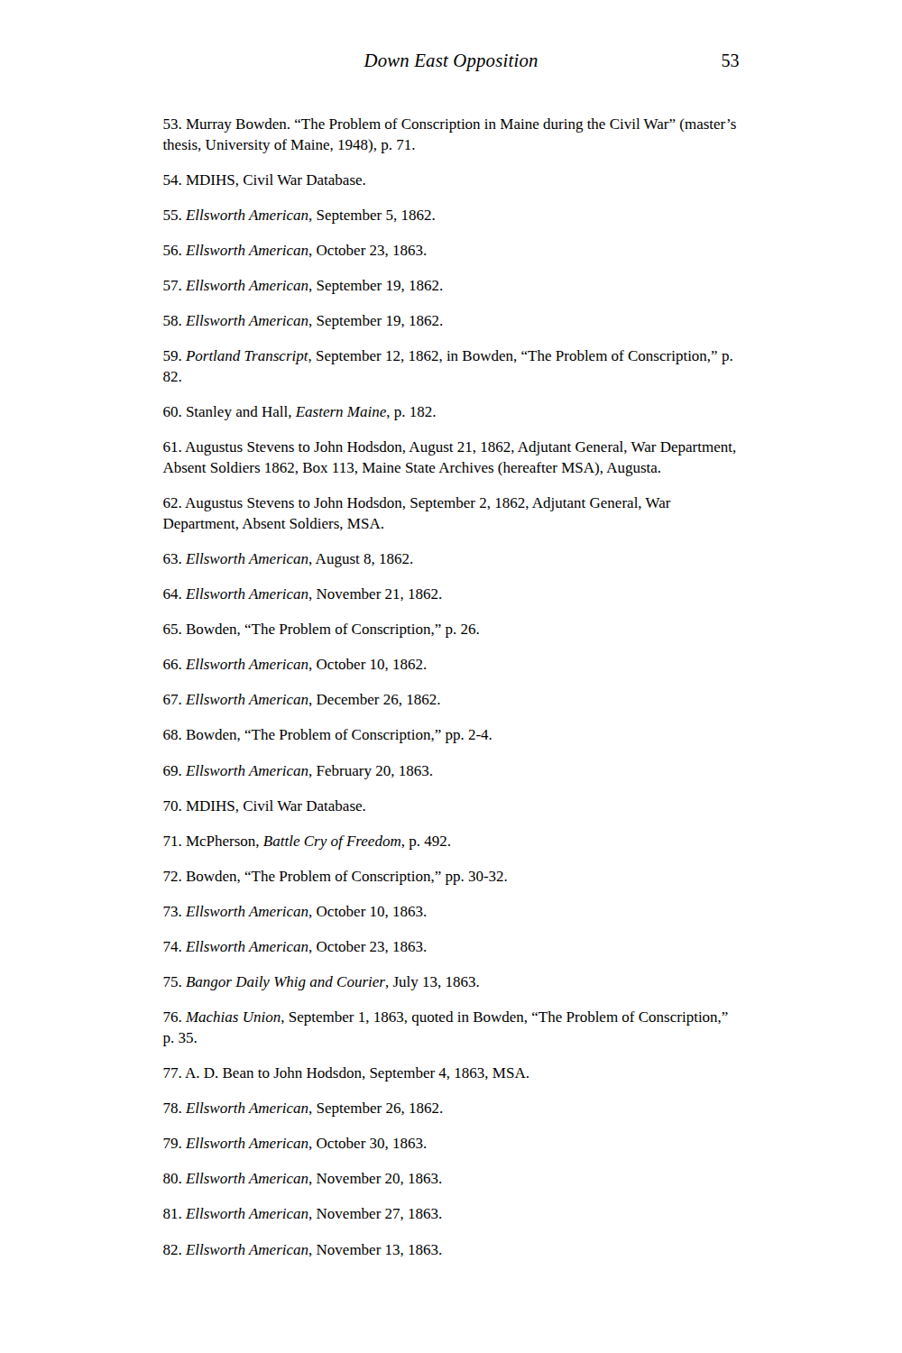Down East Opposition 53
53. Murray Bowden. “The Problem of Conscription in Maine during the Civil War” (master’s thesis, University of Maine, 1948), p. 71.
54. MDIHS, Civil War Database.
55. Ellsworth American, September 5, 1862.
56. Ellsworth American, October 23, 1863.
57. Ellsworth American, September 19, 1862.
58. Ellsworth American, September 19, 1862.
59. Portland Transcript, September 12, 1862, in Bowden, “The Problem of Conscription,” p. 82.
60. Stanley and Hall, Eastern Maine, p. 182.
61. Augustus Stevens to John Hodsdon, August 21, 1862, Adjutant General, War Department, Absent Soldiers 1862, Box 113, Maine State Archives (hereafter MSA), Augusta.
62. Augustus Stevens to John Hodsdon, September 2, 1862, Adjutant General, War Department, Absent Soldiers, MSA.
63. Ellsworth American, August 8, 1862.
64. Ellsworth American, November 21, 1862.
65. Bowden, “The Problem of Conscription,” p. 26.
66. Ellsworth American, October 10, 1862.
67. Ellsworth American, December 26, 1862.
68. Bowden, “The Problem of Conscription,” pp. 2-4.
69. Ellsworth American, February 20, 1863.
70. MDIHS, Civil War Database.
71. McPherson, Battle Cry of Freedom, p. 492.
72. Bowden, “The Problem of Conscription,” pp. 30-32.
73. Ellsworth American, October 10, 1863.
74. Ellsworth American, October 23, 1863.
75. Bangor Daily Whig and Courier, July 13, 1863.
76. Machias Union, September 1, 1863, quoted in Bowden, “The Problem of Conscription,” p. 35.
77. A. D. Bean to John Hodsdon, September 4, 1863, MSA.
78. Ellsworth American, September 26, 1862.
79. Ellsworth American, October 30, 1863.
80. Ellsworth American, November 20, 1863.
81. Ellsworth American, November 27, 1863.
82. Ellsworth American, November 13, 1863.